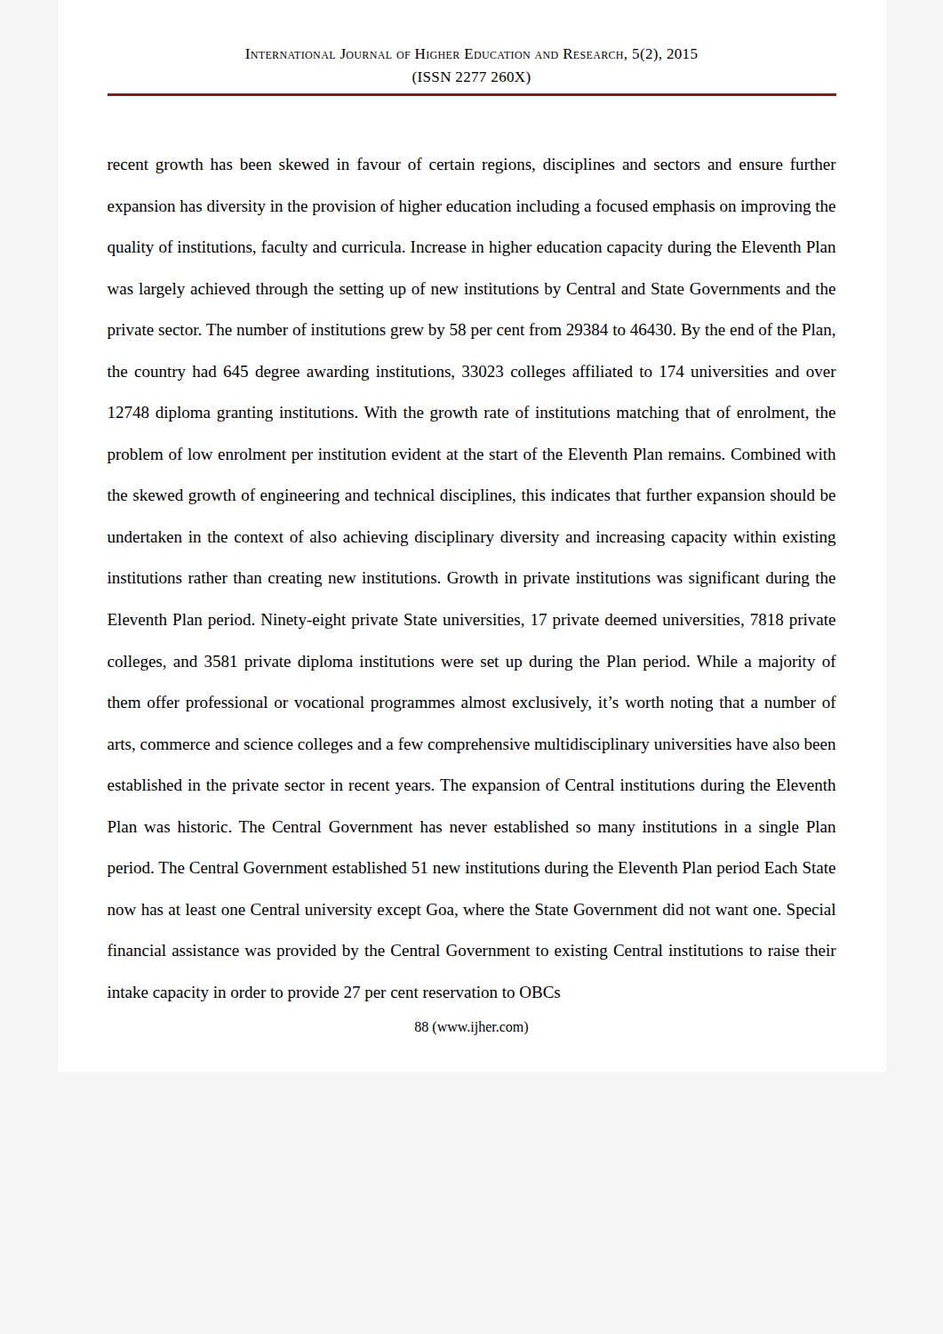International Journal of Higher Education and Research, 5(2), 2015 (ISSN 2277 260X)
recent growth has been skewed in favour of certain regions, disciplines and sectors and ensure further expansion has diversity in the provision of higher education including a focused emphasis on improving the quality of institutions, faculty and curricula. Increase in higher education capacity during the Eleventh Plan was largely achieved through the setting up of new institutions by Central and State Governments and the private sector. The number of institutions grew by 58 per cent from 29384 to 46430. By the end of the Plan, the country had 645 degree awarding institutions, 33023 colleges affiliated to 174 universities and over 12748 diploma granting institutions. With the growth rate of institutions matching that of enrolment, the problem of low enrolment per institution evident at the start of the Eleventh Plan remains. Combined with the skewed growth of engineering and technical disciplines, this indicates that further expansion should be undertaken in the context of also achieving disciplinary diversity and increasing capacity within existing institutions rather than creating new institutions. Growth in private institutions was significant during the Eleventh Plan period. Ninety-eight private State universities, 17 private deemed universities, 7818 private colleges, and 3581 private diploma institutions were set up during the Plan period. While a majority of them offer professional or vocational programmes almost exclusively, it’s worth noting that a number of arts, commerce and science colleges and a few comprehensive multidisciplinary universities have also been established in the private sector in recent years. The expansion of Central institutions during the Eleventh Plan was historic. The Central Government has never established so many institutions in a single Plan period. The Central Government established 51 new institutions during the Eleventh Plan period Each State now has at least one Central university except Goa, where the State Government did not want one. Special financial assistance was provided by the Central Government to existing Central institutions to raise their intake capacity in order to provide 27 per cent reservation to OBCs
88 (www.ijher.com)